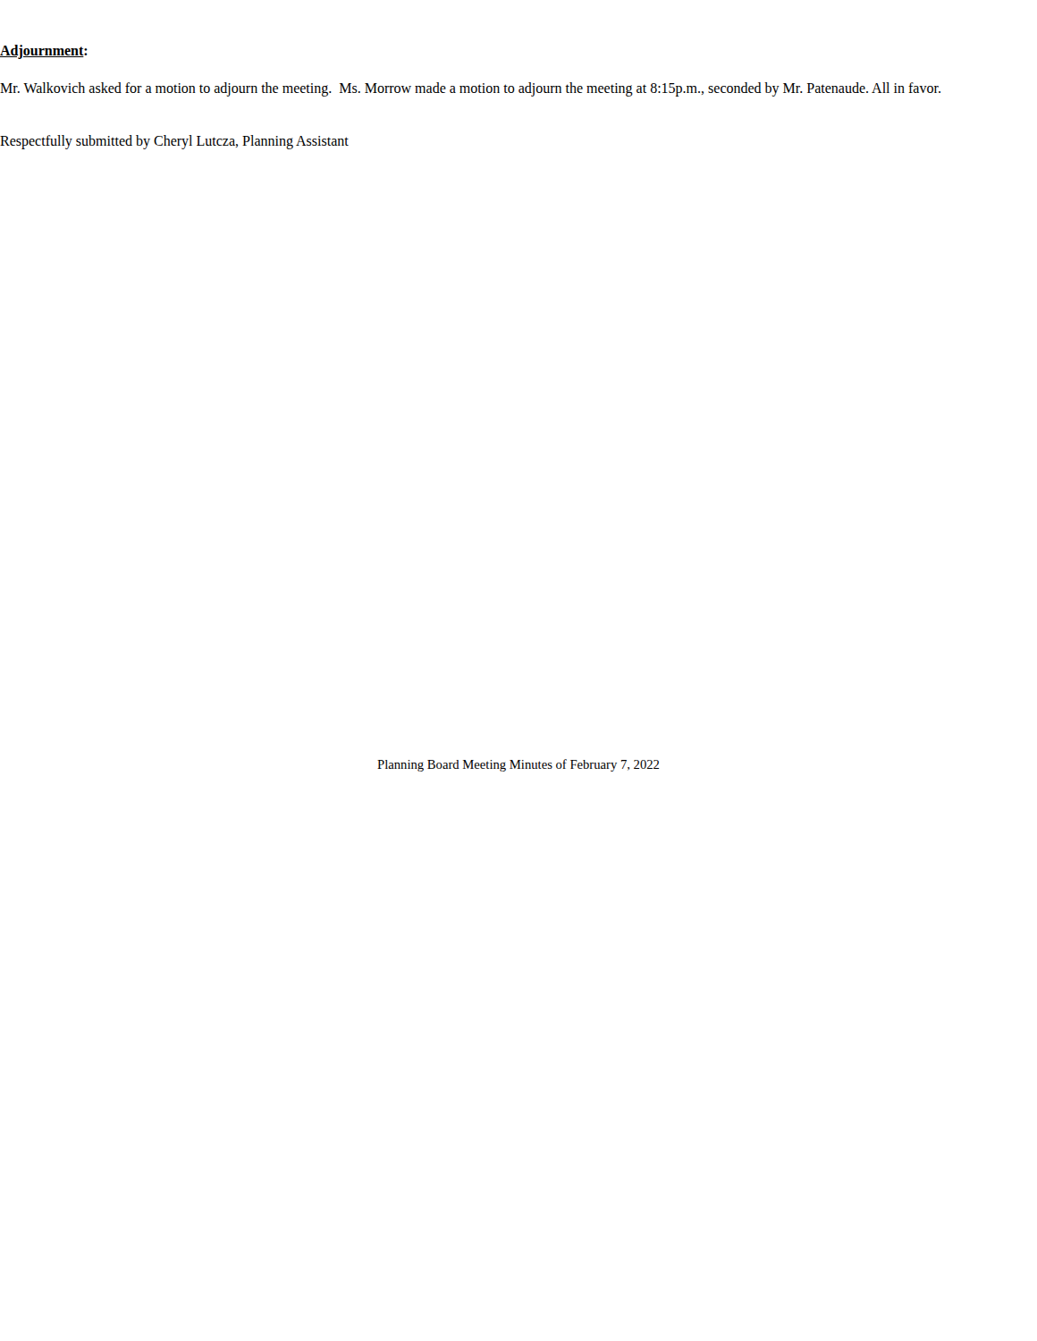Adjournment
:
Mr. Walkovich asked for a motion to adjourn the meeting. Ms. Morrow made a motion to adjourn the meeting at 8:15p.m., seconded by Mr. Patenaude. All in favor.
Respectfully submitted by Cheryl Lutcza, Planning Assistant
Planning Board Meeting Minutes of February 7, 2022